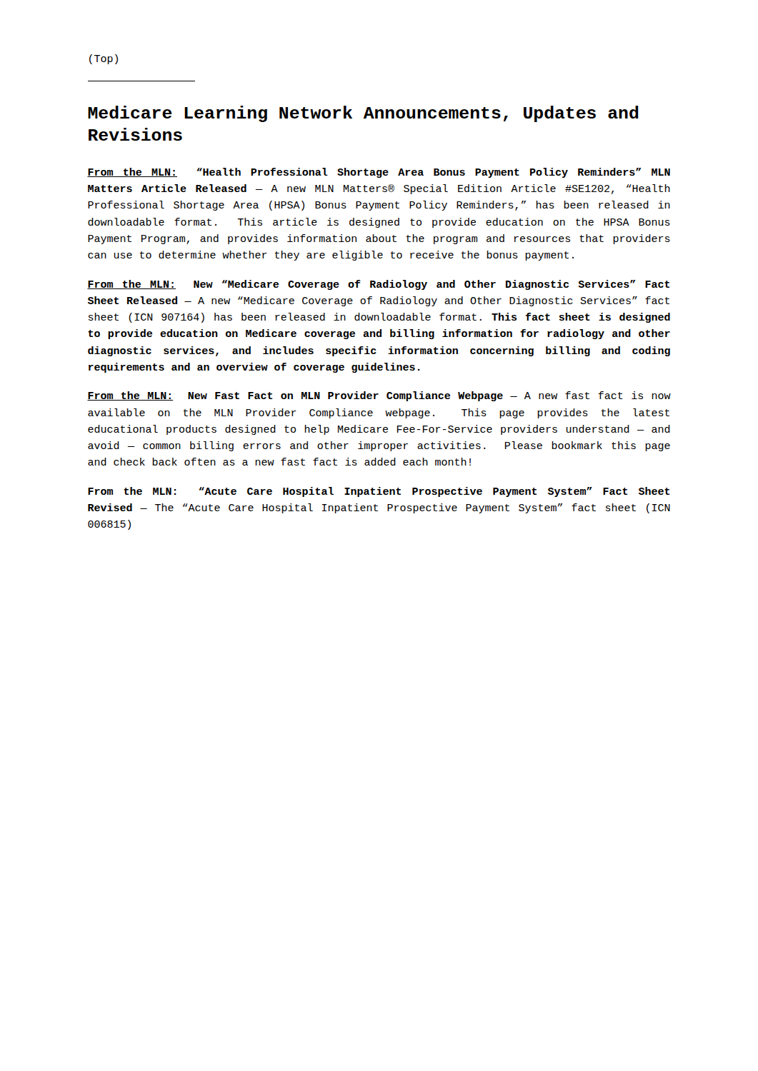(Top)
Medicare Learning Network Announcements, Updates and Revisions
From the MLN: “Health Professional Shortage Area Bonus Payment Policy Reminders” MLN Matters Article Released — A new MLN Matters® Special Edition Article #SE1202, “Health Professional Shortage Area (HPSA) Bonus Payment Policy Reminders,” has been released in downloadable format. This article is designed to provide education on the HPSA Bonus Payment Program, and provides information about the program and resources that providers can use to determine whether they are eligible to receive the bonus payment.
From the MLN: New “Medicare Coverage of Radiology and Other Diagnostic Services” Fact Sheet Released — A new “Medicare Coverage of Radiology and Other Diagnostic Services” fact sheet (ICN 907164) has been released in downloadable format. This fact sheet is designed to provide education on Medicare coverage and billing information for radiology and other diagnostic services, and includes specific information concerning billing and coding requirements and an overview of coverage guidelines.
From the MLN: New Fast Fact on MLN Provider Compliance Webpage — A new fast fact is now available on the MLN Provider Compliance webpage. This page provides the latest educational products designed to help Medicare Fee-For-Service providers understand — and avoid — common billing errors and other improper activities. Please bookmark this page and check back often as a new fast fact is added each month!
From the MLN: “Acute Care Hospital Inpatient Prospective Payment System” Fact Sheet Revised — The “Acute Care Hospital Inpatient Prospective Payment System” fact sheet (ICN 006815)